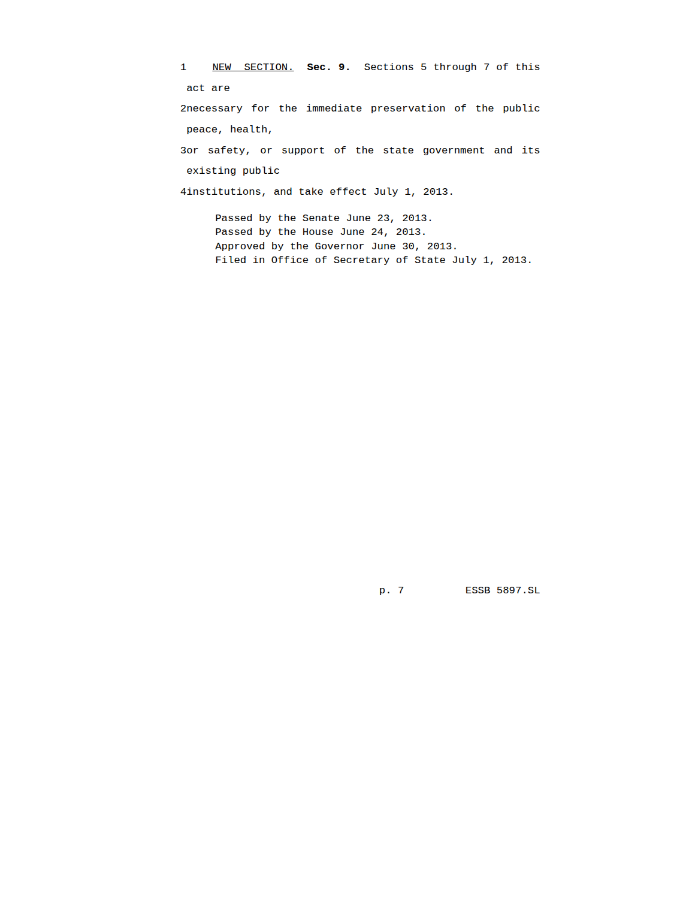| 1 | NEW SECTION. Sec. 9. Sections 5 through 7 of this act are |
| 2 | necessary for the immediate preservation of the public peace, health, |
| 3 | or safety, or support of the state government and its existing public |
| 4 | institutions, and take effect July 1, 2013. |
Passed by the Senate June 23, 2013.
Passed by the House June 24, 2013.
Approved by the Governor June 30, 2013.
Filed in Office of Secretary of State July 1, 2013.
p. 7 ESSB 5897.SL